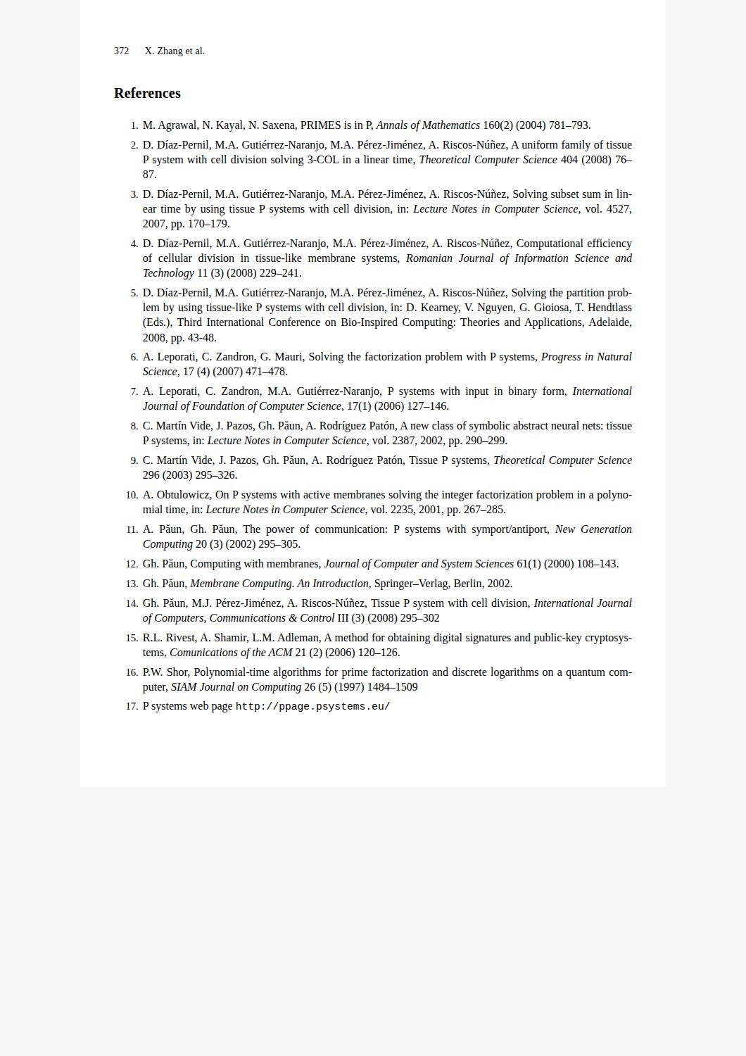372 X. Zhang et al.
References
M. Agrawal, N. Kayal, N. Saxena, PRIMES is in P, Annals of Mathematics 160(2) (2004) 781–793.
D. Díaz-Pernil, M.A. Gutiérrez-Naranjo, M.A. Pérez-Jiménez, A. Riscos-Núñez, A uniform family of tissue P system with cell division solving 3-COL in a linear time, Theoretical Computer Science 404 (2008) 76–87.
D. Díaz-Pernil, M.A. Gutiérrez-Naranjo, M.A. Pérez-Jiménez, A. Riscos-Núñez, Solving subset sum in linear time by using tissue P systems with cell division, in: Lecture Notes in Computer Science, vol. 4527, 2007, pp. 170–179.
D. Díaz-Pernil, M.A. Gutiérrez-Naranjo, M.A. Pérez-Jiménez, A. Riscos-Núñez, Computational efficiency of cellular division in tissue-like membrane systems, Romanian Journal of Information Science and Technology 11 (3) (2008) 229–241.
D. Díaz-Pernil, M.A. Gutiérrez-Naranjo, M.A. Pérez-Jiménez, A. Riscos-Núñez, Solving the partition problem by using tissue-like P systems with cell division, in: D. Kearney, V. Nguyen, G. Gioiosa, T. Hendtlass (Eds.), Third International Conference on Bio-Inspired Computing: Theories and Applications, Adelaide, 2008, pp. 43-48.
A. Leporati, C. Zandron, G. Mauri, Solving the factorization problem with P systems, Progress in Natural Science, 17 (4) (2007) 471–478.
A. Leporati, C. Zandron, M.A. Gutiérrez-Naranjo, P systems with input in binary form, International Journal of Foundation of Computer Science, 17(1) (2006) 127–146.
C. Martín Vide, J. Pazos, Gh. Păun, A. Rodríguez Patón, A new class of symbolic abstract neural nets: tissue P systems, in: Lecture Notes in Computer Science, vol. 2387, 2002, pp. 290–299.
C. Martín Vide, J. Pazos, Gh. Păun, A. Rodríguez Patón, Tissue P systems, Theoretical Computer Science 296 (2003) 295–326.
A. Obtulowicz, On P systems with active membranes solving the integer factorization problem in a polynomial time, in: Lecture Notes in Computer Science, vol. 2235, 2001, pp. 267–285.
A. Păun, Gh. Păun, The power of communication: P systems with symport/antiport, New Generation Computing 20 (3) (2002) 295–305.
Gh. Păun, Computing with membranes, Journal of Computer and System Sciences 61(1) (2000) 108–143.
Gh. Păun, Membrane Computing. An Introduction, Springer–Verlag, Berlin, 2002.
Gh. Păun, M.J. Pérez-Jiménez, A. Riscos-Núñez, Tissue P system with cell division, International Journal of Computers, Communications & Control III (3) (2008) 295–302
R.L. Rivest, A. Shamir, L.M. Adleman, A method for obtaining digital signatures and public-key cryptosystems, Comunications of the ACM 21 (2) (2006) 120–126.
P.W. Shor, Polynomial-time algorithms for prime factorization and discrete logarithms on a quantum computer, SIAM Journal on Computing 26 (5) (1997) 1484–1509
P systems web page http://ppage.psystems.eu/